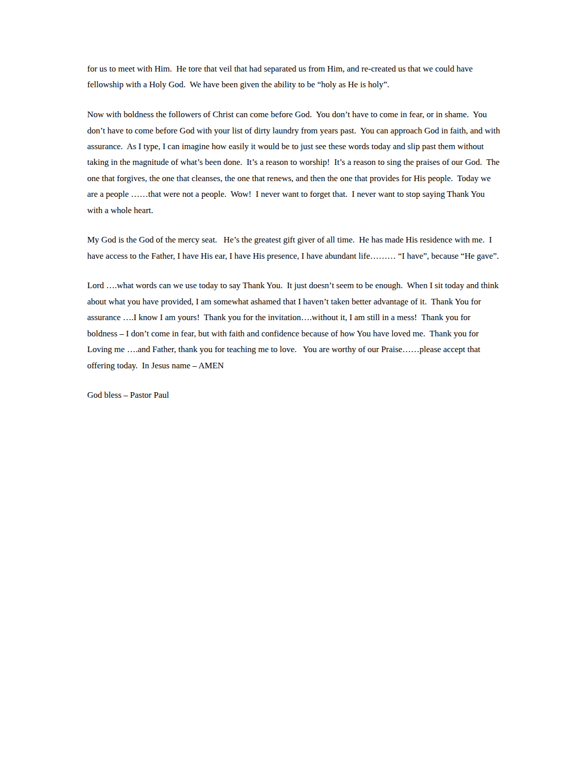for us to meet with Him. He tore that veil that had separated us from Him, and re-created us that we could have fellowship with a Holy God. We have been given the ability to be “holy as He is holy”.
Now with boldness the followers of Christ can come before God. You don’t have to come in fear, or in shame. You don’t have to come before God with your list of dirty laundry from years past. You can approach God in faith, and with assurance. As I type, I can imagine how easily it would be to just see these words today and slip past them without taking in the magnitude of what’s been done. It’s a reason to worship! It’s a reason to sing the praises of our God. The one that forgives, the one that cleanses, the one that renews, and then the one that provides for His people. Today we are a people ……that were not a people. Wow! I never want to forget that. I never want to stop saying Thank You with a whole heart.
My God is the God of the mercy seat. He’s the greatest gift giver of all time. He has made His residence with me. I have access to the Father, I have His ear, I have His presence, I have abundant life……… “I have”, because “He gave”.
Lord ….what words can we use today to say Thank You. It just doesn’t seem to be enough. When I sit today and think about what you have provided, I am somewhat ashamed that I haven’t taken better advantage of it. Thank You for assurance ….I know I am yours! Thank you for the invitation….without it, I am still in a mess! Thank you for boldness – I don’t come in fear, but with faith and confidence because of how You have loved me. Thank you for Loving me ….and Father, thank you for teaching me to love. You are worthy of our Praise……please accept that offering today. In Jesus name – AMEN
God bless – Pastor Paul